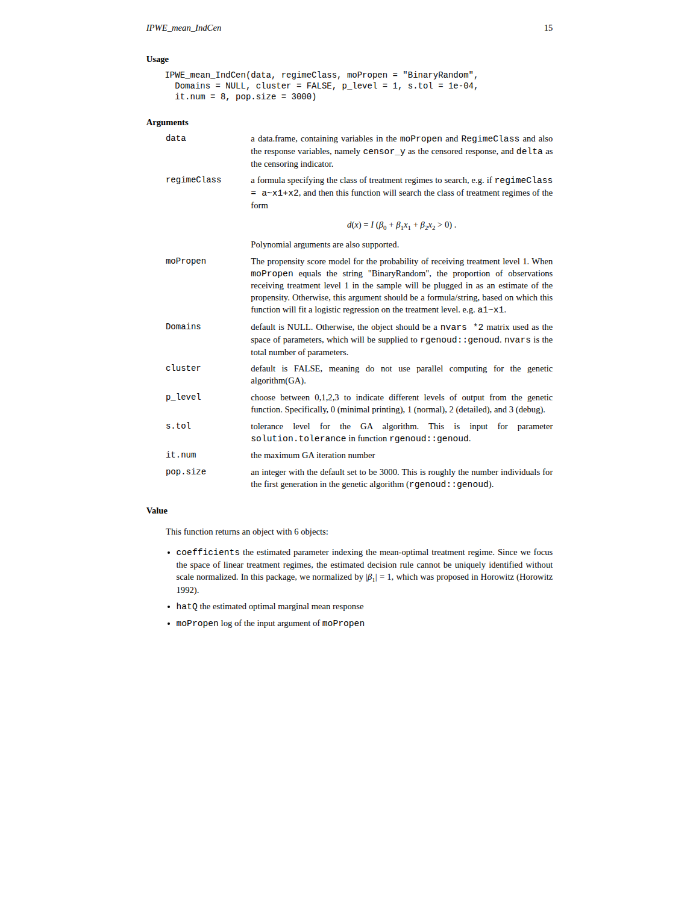IPWE_mean_IndCen 15
Usage
IPWE_mean_IndCen(data, regimeClass, moPropen = "BinaryRandom",
  Domains = NULL, cluster = FALSE, p_level = 1, s.tol = 1e-04,
  it.num = 8, pop.size = 3000)
Arguments
data
a data.frame, containing variables in the moPropen and RegimeClass and also the response variables, namely censor_y as the censored response, and delta as the censoring indicator.
regimeClass
a formula specifying the class of treatment regimes to search, e.g. if regimeClass = a~x1+x2, and then this function will search the class of treatment regimes of the form
d(x) = I (β0 + β1 x1 + β2 x2 > 0) .
Polynomial arguments are also supported.
moPropen
The propensity score model for the probability of receiving treatment level 1. When moPropen equals the string "BinaryRandom", the proportion of observations receiving treatment level 1 in the sample will be plugged in as an estimate of the propensity. Otherwise, this argument should be a formula/string, based on which this function will fit a logistic regression on the treatment level. e.g. a1~x1.
Domains
default is NULL. Otherwise, the object should be a nvars *2 matrix used as the space of parameters, which will be supplied to rgenoud::genoud. nvars is the total number of parameters.
cluster
default is FALSE, meaning do not use parallel computing for the genetic algorithm(GA).
p_level
choose between 0,1,2,3 to indicate different levels of output from the genetic function. Specifically, 0 (minimal printing), 1 (normal), 2 (detailed), and 3 (debug).
s.tol
tolerance level for the GA algorithm. This is input for parameter solution.tolerance in function rgenoud::genoud.
it.num
the maximum GA iteration number
pop.size
an integer with the default set to be 3000. This is roughly the number individuals for the first generation in the genetic algorithm (rgenoud::genoud).
Value
This function returns an object with 6 objects:
coefficients the estimated parameter indexing the mean-optimal treatment regime. Since we focus the space of linear treatment regimes, the estimated decision rule cannot be uniquely identified without scale normalized. In this package, we normalized by |β1| = 1, which was proposed in Horowitz (Horowitz 1992).
hatQ the estimated optimal marginal mean response
moPropen log of the input argument of moPropen